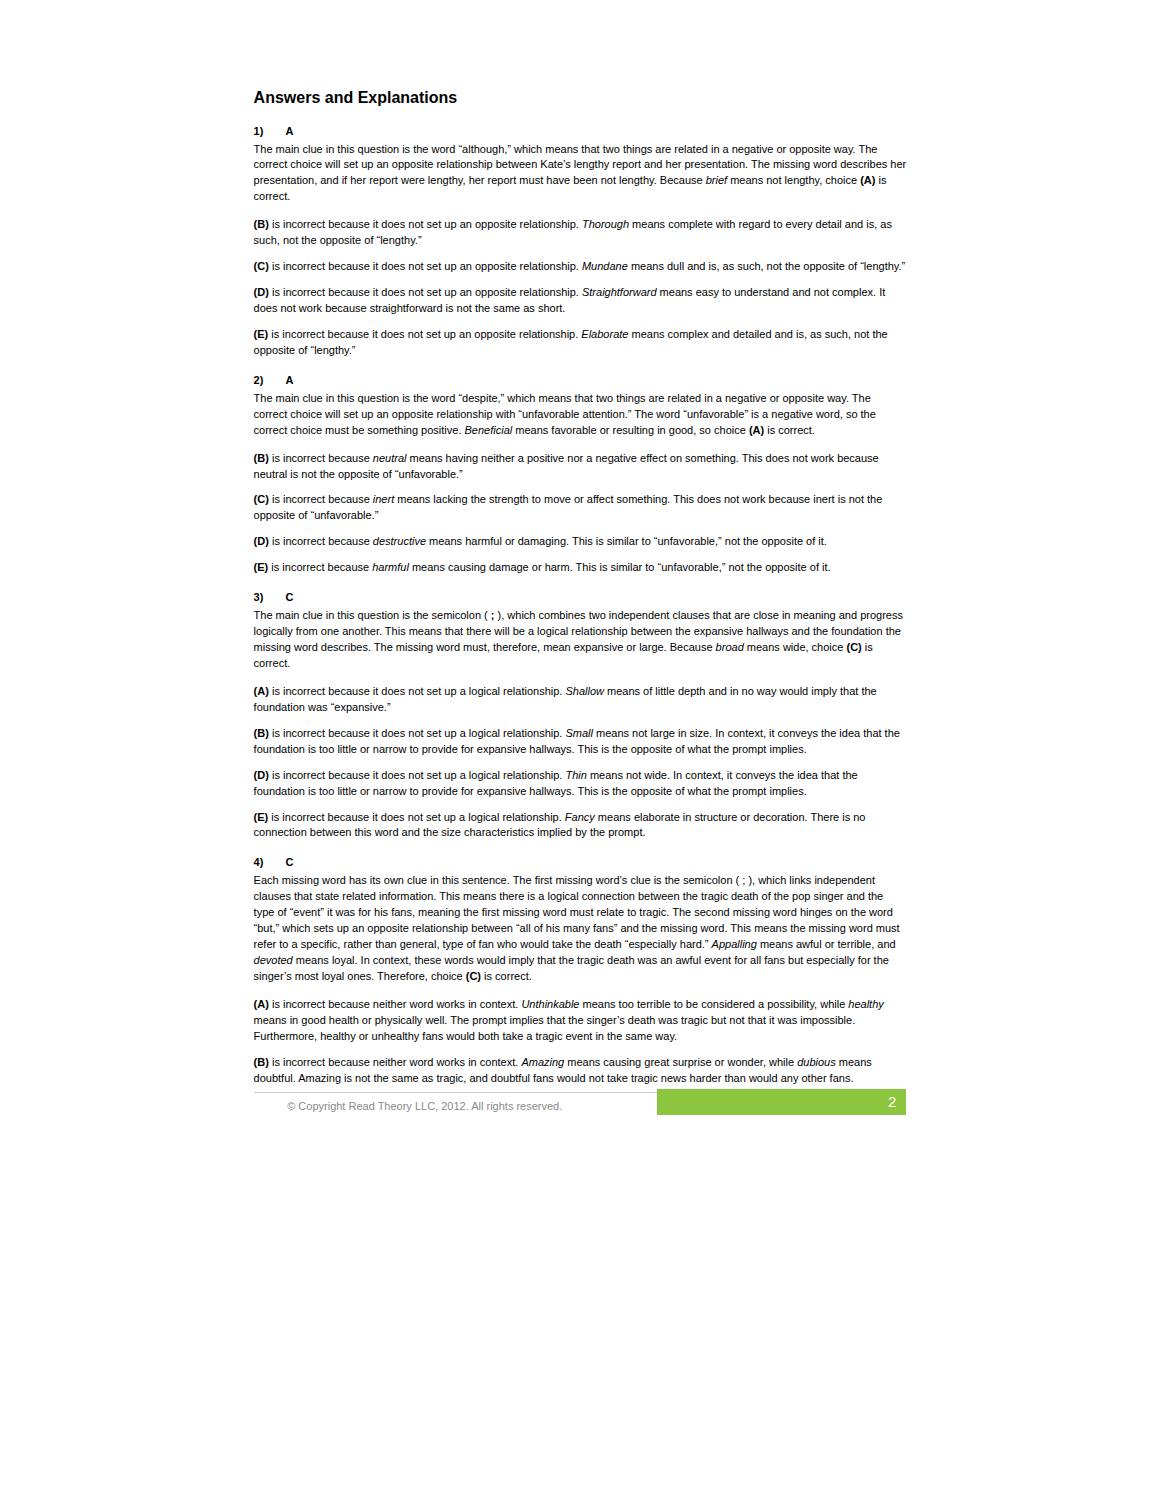Answers and Explanations
1)A
The main clue in this question is the word “although,” which means that two things are related in a negative or opposite way. The correct choice will set up an opposite relationship between Kate’s lengthy report and her presentation. The missing word describes her presentation, and if her report were lengthy, her report must have been not lengthy. Because brief means not lengthy, choice (A) is correct.
(B) is incorrect because it does not set up an opposite relationship. Thorough means complete with regard to every detail and is, as such, not the opposite of “lengthy.”
(C) is incorrect because it does not set up an opposite relationship. Mundane means dull and is, as such, not the opposite of “lengthy.”
(D) is incorrect because it does not set up an opposite relationship. Straightforward means easy to understand and not complex. It does not work because straightforward is not the same as short.
(E) is incorrect because it does not set up an opposite relationship. Elaborate means complex and detailed and is, as such, not the opposite of “lengthy.”
2)A
The main clue in this question is the word “despite,” which means that two things are related in a negative or opposite way. The correct choice will set up an opposite relationship with “unfavorable attention.” The word “unfavorable” is a negative word, so the correct choice must be something positive. Beneficial means favorable or resulting in good, so choice (A) is correct.
(B) is incorrect because neutral means having neither a positive nor a negative effect on something. This does not work because neutral is not the opposite of “unfavorable.”
(C) is incorrect because inert means lacking the strength to move or affect something. This does not work because inert is not the opposite of “unfavorable.”
(D) is incorrect because destructive means harmful or damaging. This is similar to “unfavorable,” not the opposite of it.
(E) is incorrect because harmful means causing damage or harm. This is similar to “unfavorable,” not the opposite of it.
3)C
The main clue in this question is the semicolon ( ; ), which combines two independent clauses that are close in meaning and progress logically from one another. This means that there will be a logical relationship between the expansive hallways and the foundation the missing word describes. The missing word must, therefore, mean expansive or large. Because broad means wide, choice (C) is correct.
(A) is incorrect because it does not set up a logical relationship. Shallow means of little depth and in no way would imply that the foundation was “expansive.”
(B) is incorrect because it does not set up a logical relationship. Small means not large in size. In context, it conveys the idea that the foundation is too little or narrow to provide for expansive hallways. This is the opposite of what the prompt implies.
(D) is incorrect because it does not set up a logical relationship. Thin means not wide. In context, it conveys the idea that the foundation is too little or narrow to provide for expansive hallways. This is the opposite of what the prompt implies.
(E) is incorrect because it does not set up a logical relationship. Fancy means elaborate in structure or decoration. There is no connection between this word and the size characteristics implied by the prompt.
4)C
Each missing word has its own clue in this sentence. The first missing word’s clue is the semicolon ( ; ), which links independent clauses that state related information. This means there is a logical connection between the tragic death of the pop singer and the type of “event” it was for his fans, meaning the first missing word must relate to tragic. The second missing word hinges on the word “but,” which sets up an opposite relationship between “all of his many fans” and the missing word. This means the missing word must refer to a specific, rather than general, type of fan who would take the death “especially hard.” Appalling means awful or terrible, and devoted means loyal. In context, these words would imply that the tragic death was an awful event for all fans but especially for the singer’s most loyal ones. Therefore, choice (C) is correct.
(A) is incorrect because neither word works in context. Unthinkable means too terrible to be considered a possibility, while healthy means in good health or physically well. The prompt implies that the singer’s death was tragic but not that it was impossible. Furthermore, healthy or unhealthy fans would both take a tragic event in the same way.
(B) is incorrect because neither word works in context. Amazing means causing great surprise or wonder, while dubious means doubtful. Amazing is not the same as tragic, and doubtful fans would not take tragic news harder than would any other fans.
© Copyright Read Theory LLC, 2012. All rights reserved.
2